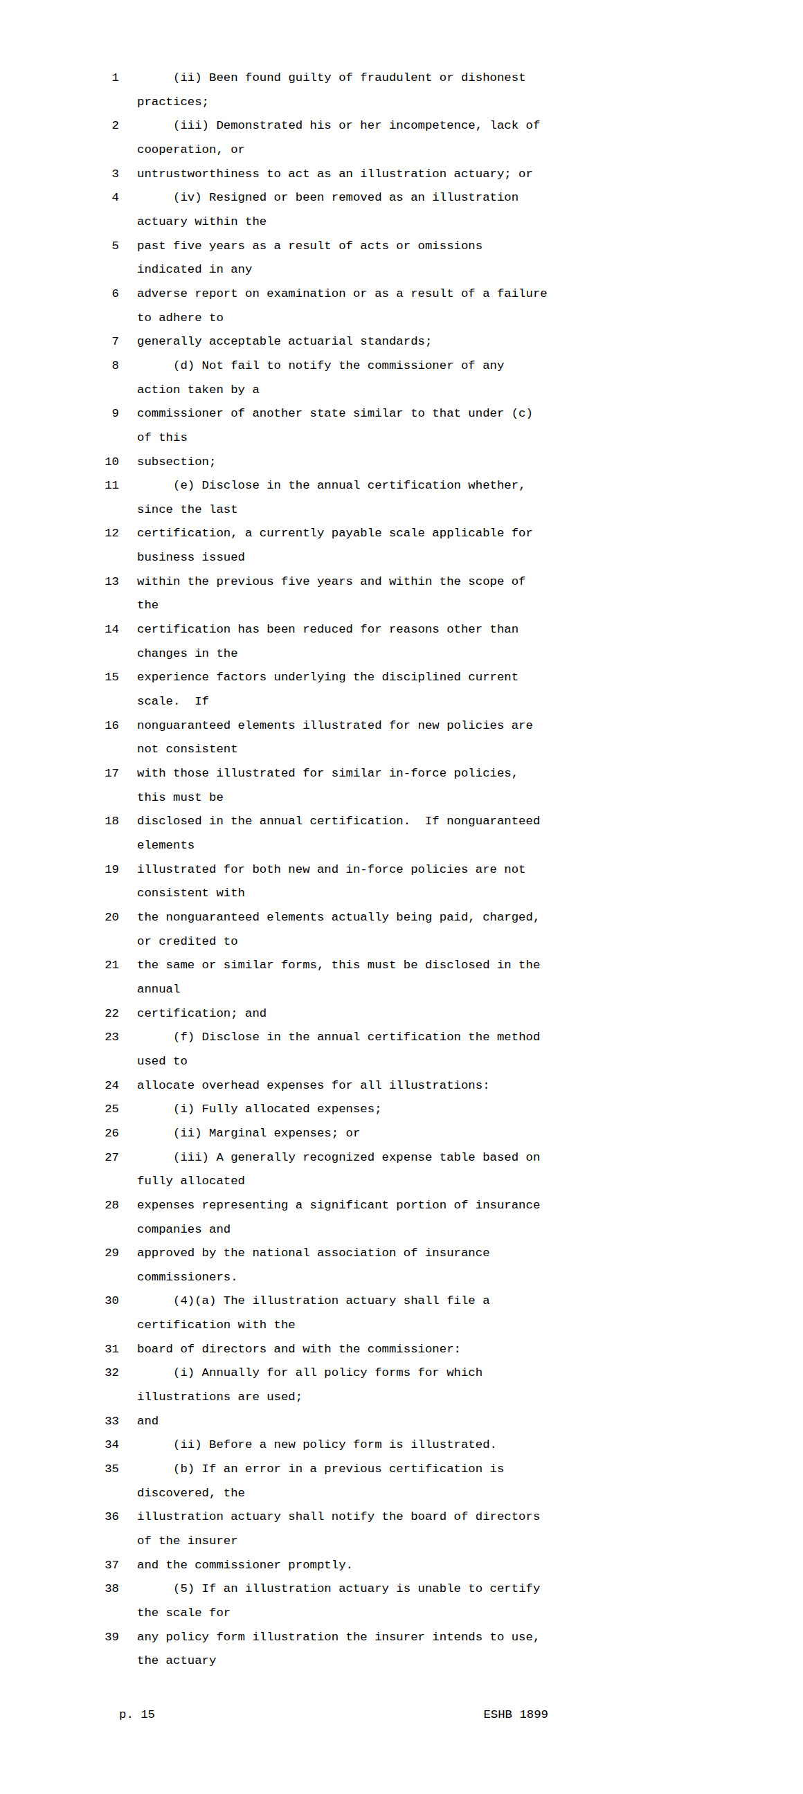1 (ii) Been found guilty of fraudulent or dishonest practices;
2 (iii) Demonstrated his or her incompetence, lack of cooperation, or
3 untrustworthiness to act as an illustration actuary; or
4 (iv) Resigned or been removed as an illustration actuary within the
5 past five years as a result of acts or omissions indicated in any
6 adverse report on examination or as a result of a failure to adhere to
7 generally acceptable actuarial standards;
8 (d) Not fail to notify the commissioner of any action taken by a
9 commissioner of another state similar to that under (c) of this
10 subsection;
11 (e) Disclose in the annual certification whether, since the last
12 certification, a currently payable scale applicable for business issued
13 within the previous five years and within the scope of the
14 certification has been reduced for reasons other than changes in the
15 experience factors underlying the disciplined current scale. If
16 nonguaranteed elements illustrated for new policies are not consistent
17 with those illustrated for similar in-force policies, this must be
18 disclosed in the annual certification. If nonguaranteed elements
19 illustrated for both new and in-force policies are not consistent with
20 the nonguaranteed elements actually being paid, charged, or credited to
21 the same or similar forms, this must be disclosed in the annual
22 certification; and
23 (f) Disclose in the annual certification the method used to
24 allocate overhead expenses for all illustrations:
25 (i) Fully allocated expenses;
26 (ii) Marginal expenses; or
27 (iii) A generally recognized expense table based on fully allocated
28 expenses representing a significant portion of insurance companies and
29 approved by the national association of insurance commissioners.
30 (4)(a) The illustration actuary shall file a certification with the
31 board of directors and with the commissioner:
32 (i) Annually for all policy forms for which illustrations are used;
33 and
34 (ii) Before a new policy form is illustrated.
35 (b) If an error in a previous certification is discovered, the
36 illustration actuary shall notify the board of directors of the insurer
37 and the commissioner promptly.
38 (5) If an illustration actuary is unable to certify the scale for
39 any policy form illustration the insurer intends to use, the actuary
p. 15 ESHB 1899